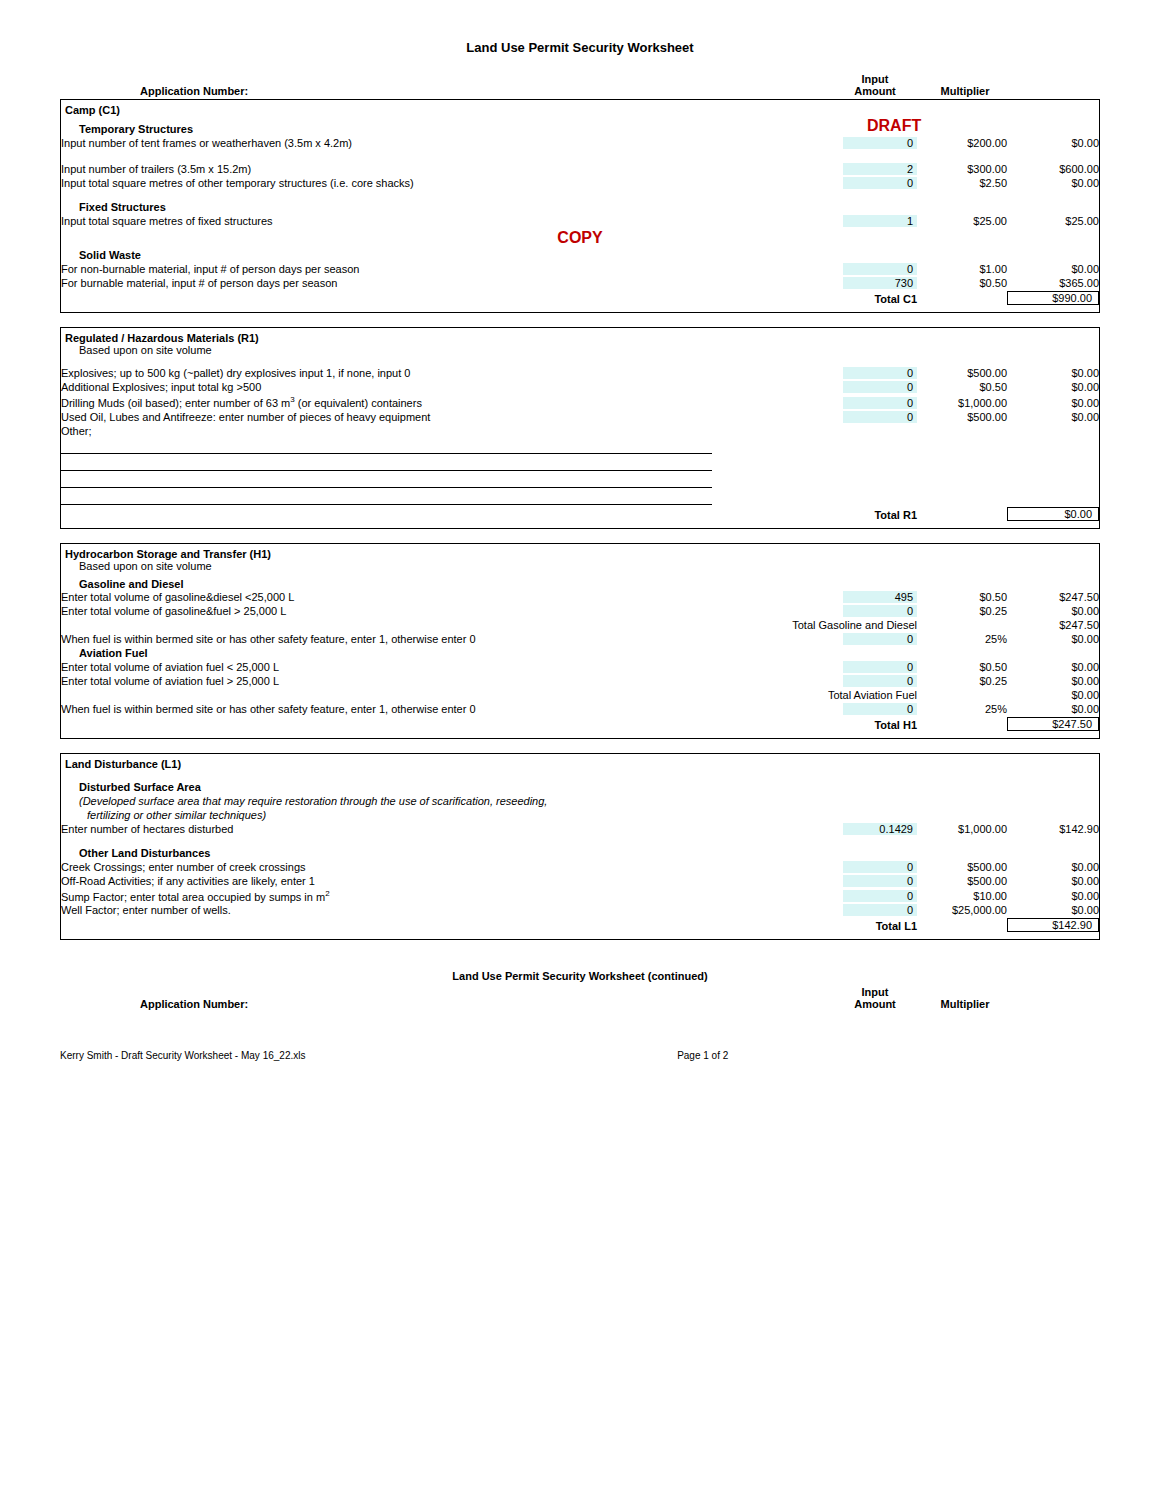Land Use Permit Security Worksheet
Application Number:
Input
Amount
Multiplier
Camp (C1)
| Temporary Structures | DRAFT |
| Input number of tent frames or weatherhaven (3.5m x 4.2m) | 0 | $200.00 | $0.00 |
| Input number of trailers (3.5m x 15.2m) | 2 | $300.00 | $600.00 |
| Input total square metres of other temporary structures (i.e. core shacks) | 0 | $2.50 | $0.00 |
| Fixed Structures | |
| Input total square metres of fixed structures | 1 | $25.00 | $25.00 |
| COPY |
| Solid Waste | |
| For non-burnable material, input # of person days per season | 0 | $1.00 | $0.00 |
| For burnable material, input # of person days per season | 730 | $0.50 | $365.00 |
| Total C1 | | $990.00 |
Regulated / Hazardous Materials (R1)
Based upon on site volume
| Explosives; up to 500 kg (~pallet) dry explosives input 1, if none, input 0 | 0 | $500.00 | $0.00 |
| Additional Explosives; input total kg >500 | 0 | $0.50 | $0.00 |
| Drilling Muds (oil based); enter number of 63 m 3 (or equivalent) containers | 0 | $1,000.00 | $0.00 |
| Used Oil, Lubes and Antifreeze: enter number of pieces of heavy equipment | 0 | $500.00 | $0.00 |
| Other; | |
| Total R1 | | $0.00 |
Hydrocarbon Storage and Transfer (H1)
Based upon on site volume
Gasoline and Diesel
| Enter total volume of gasoline&diesel <25,000 L | 495 | $0.50 | $247.50 |
| Enter total volume of gasoline&fuel > 25,000 L | 0 | $0.25 | $0.00 |
| Total Gasoline and Diesel | | $247.50 |
| When fuel is within bermed site or has other safety feature, enter 1, otherwise enter 0 | 0 | 25% | $0.00 |
| Aviation Fuel | |
| Enter total volume of aviation fuel < 25,000 L | 0 | $0.50 | $0.00 |
| Enter total volume of aviation fuel > 25,000 L | 0 | $0.25 | $0.00 |
| Total Aviation Fuel | | $0.00 |
| When fuel is within bermed site or has other safety feature, enter 1, otherwise enter 0 | 0 | 25% | $0.00 |
| Total H1 | | $247.50 |
Land Disturbance (L1)
| Disturbed Surface Area | |
| (Developed surface area that may require restoration through the use of scarification, reseeding, | |
| fertilizing or other similar techniques) | |
| Enter number of hectares disturbed | 0.1429 | $1,000.00 | $142.90 |
| Other Land Disturbances | |
| Creek Crossings; enter number of creek crossings | 0 | $500.00 | $0.00 |
| Off-Road Activities; if any activities are likely, enter 1 | 0 | $500.00 | $0.00 |
| Sump Factor; enter total area occupied by sumps in m 2 | 0 | $10.00 | $0.00 |
| Well Factor; enter number of wells. | 0 | $25,000.00 | $0.00 |
| Total L1 | | $142.90 |
Land Use Permit Security Worksheet (continued)
Application Number:
Input
Amount
Multiplier
Kerry Smith - Draft Security Worksheet - May 16_22.xls
Page 1 of 2